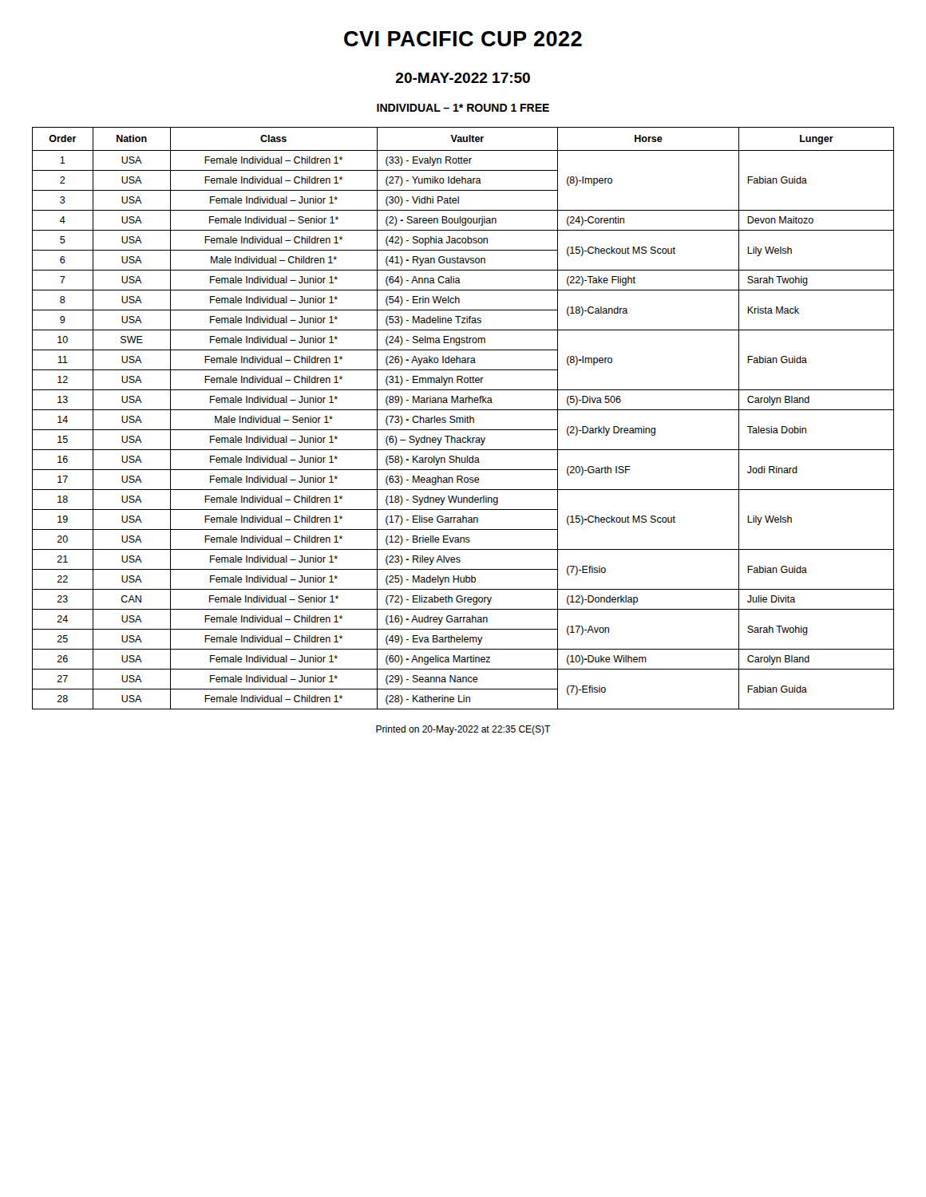CVI PACIFIC CUP 2022
20-MAY-2022 17:50
INDIVIDUAL – 1* ROUND 1 FREE
| Order | Nation | Class | Vaulter | Horse | Lunger |
| --- | --- | --- | --- | --- | --- |
| 1 | USA | Female Individual – Children 1* | (33) - Evalyn Rotter | (8)-Impero | Fabian Guida |
| 2 | USA | Female Individual – Children 1* | (27) - Yumiko Idehara |
| 3 | USA | Female Individual – Junior 1* | (30) - Vidhi Patel |
| 4 | USA | Female Individual – Senior 1* | (2) - Sareen Boulgourjian | (24)-Corentin | Devon Maitozo |
| 5 | USA | Female Individual – Children 1* | (42) - Sophia Jacobson | (15)-Checkout MS Scout | Lily Welsh |
| 6 | USA | Male Individual – Children 1* | (41) - Ryan Gustavson |
| 7 | USA | Female Individual – Junior 1* | (64) - Anna Calia | (22)-Take Flight | Sarah Twohig |
| 8 | USA | Female Individual – Junior 1* | (54) - Erin Welch | (18)-Calandra | Krista Mack |
| 9 | USA | Female Individual – Junior 1* | (53) - Madeline Tzifas |
| 10 | SWE | Female Individual – Junior 1* | (24) - Selma Engstrom | (8) - Impero | Fabian Guida |
| 11 | USA | Female Individual – Children 1* | (26) - Ayako Idehara |
| 12 | USA | Female Individual – Children 1* | (31) - Emmalyn Rotter |
| 13 | USA | Female Individual – Junior 1* | (89) - Mariana Marhefka | (5)-Diva 506 | Carolyn Bland |
| 14 | USA | Male Individual – Senior 1* | (73) - Charles Smith | (2)-Darkly Dreaming | Talesia Dobin |
| 15 | USA | Female Individual – Junior 1* | (6) – Sydney Thackray |
| 16 | USA | Female Individual – Junior 1* | (58) - Karolyn Shulda | (20)-Garth ISF | Jodi Rinard |
| 17 | USA | Female Individual – Junior 1* | (63) - Meaghan Rose |
| 18 | USA | Female Individual – Children 1* | (18) - Sydney Wunderling | (15) - Checkout MS Scout | Lily Welsh |
| 19 | USA | Female Individual – Children 1* | (17) - Elise Garrahan |
| 20 | USA | Female Individual – Children 1* | (12) - Brielle Evans |
| 21 | USA | Female Individual – Junior 1* | (23) - Riley Alves | (7)-Efisio | Fabian Guida |
| 22 | USA | Female Individual – Junior 1* | (25) - Madelyn Hubb |
| 23 | CAN | Female Individual – Senior 1* | (72) - Elizabeth Gregory | (12)-Donderklap | Julie Divita |
| 24 | USA | Female Individual – Children 1* | (16) - Audrey Garrahan | (17)-Avon | Sarah Twohig |
| 25 | USA | Female Individual – Children 1* | (49) - Eva Barthelemy |
| 26 | USA | Female Individual – Junior 1* | (60) - Angelica Martinez | (10) - Duke Wilhem | Carolyn Bland |
| 27 | USA | Female Individual – Junior 1* | (29) - Seanna Nance | (7)-Efisio | Fabian Guida |
| 28 | USA | Female Individual – Children 1* | (28) - Katherine Lin |
Printed on 20-May-2022 at 22:35 CE(S)T